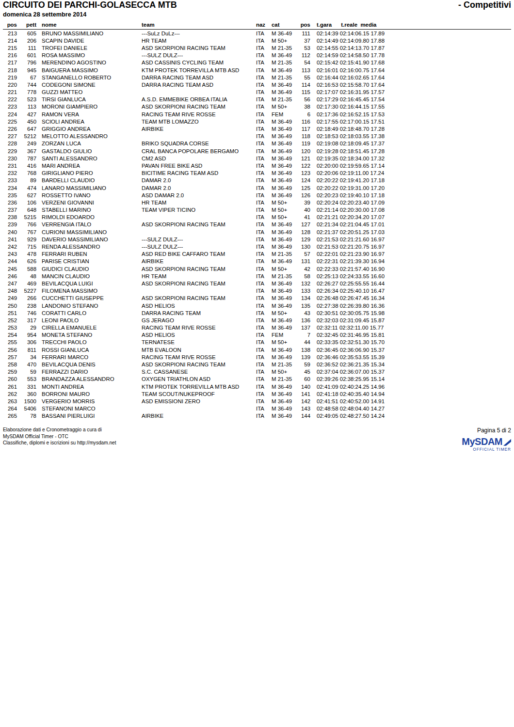CIRCUITO DEI PARCHI-GOLASECCA MTB
- Competitivi
domenica 28 settembre 2014
| pos | pett | nome | team | naz | cat | pos | t.gara t.reale media |
| --- | --- | --- | --- | --- | --- | --- | --- |
| 213 | 605 | BRUNO MASSIMILIANO | ---SuLz DuLz--- | ITA | M 36-49 | 111 | 02:14:39 02:14:06.15 17.89 |
| 214 | 206 | SCAPIN DAVIDE | HR TEAM | ITA | M 50+ | 37 | 02:14:49 02:14:09.80 17.88 |
| 215 | 111 | TROFEI DANIELE | ASD SKORPIONI RACING TEAM | ITA | M 21-35 | 53 | 02:14:55 02:14:13.70 17.87 |
| 216 | 601 | ROSA MASSIMO | ---SULZ DULZ--- | ITA | M 36-49 | 112 | 02:14:59 02:14:58.50 17.78 |
| 217 | 796 | MERENDINO AGOSTINO | ASD CASSINIS CYCLING TEAM | ITA | M 21-35 | 54 | 02:15:42 02:15:41.90 17.68 |
| 218 | 945 | BAIGUERA MASSIMO | KTM PROTEK TORREVILLA MTB ASD | ITA | M 36-49 | 113 | 02:16:01 02:16:00.75 17.64 |
| 219 | 67 | STANGANELLO ROBERTO | DARRA RACING TEAM ASD | ITA | M 21-35 | 55 | 02:16:44 02:16:02.65 17.64 |
| 220 | 744 | CODEGONI SIMONE | DARRA RACING TEAM ASD | ITA | M 36-49 | 114 | 02:16:53 02:15:58.70 17.64 |
| 221 | 778 | GUZZI MATTEO | | ITA | M 36-49 | 115 | 02:17:07 02:16:31.95 17.57 |
| 222 | 523 | TIRSI GIANLUCA | A.S.D. EMMEBIKE ORBEA ITALIA | ITA | M 21-35 | 56 | 02:17:29 02:16:45.45 17.54 |
| 223 | 113 | MORONI GIAMPIERO | ASD SKORPIONI RACING TEAM | ITA | M 50+ | 38 | 02:17:30 02:16:44.15 17.55 |
| 224 | 427 | RAMON VERA | RACING TEAM RIVE ROSSE | ITA | FEM | 6 | 02:17:36 02:16:52.15 17.53 |
| 225 | 450 | SCIOLI ANDREA | TEAM MTB LOMAZZO | ITA | M 36-49 | 116 | 02:17:55 02:17:00.15 17.51 |
| 226 | 647 | GRIGGIO ANDREA | AIRBIKE | ITA | M 36-49 | 117 | 02:18:49 02:18:48.70 17.28 |
| 227 | 5212 | MELOTTO ALESSANDRO | | ITA | M 36-49 | 118 | 02:18:53 02:18:03.55 17.38 |
| 228 | 249 | ZORZAN LUCA | BRIKO SQUADRA CORSE | ITA | M 36-49 | 119 | 02:19:08 02:18:09.45 17.37 |
| 229 | 367 | GASTALDO GIULIO | CRAL BANCA POPOLARE BERGAMO | ITA | M 36-49 | 120 | 02:19:28 02:18:51.45 17.28 |
| 230 | 787 | SANTI ALESSANDRO | CM2 ASD | ITA | M 36-49 | 121 | 02:19:35 02:18:34.00 17.32 |
| 231 | 416 | MARI ANDREA | PAVAN FREE BIKE ASD | ITA | M 36-49 | 122 | 02:20:00 02:19:59.65 17.14 |
| 232 | 768 | GIRIGLIANO PIERO | BICITIME RACING TEAM ASD | ITA | M 36-49 | 123 | 02:20:06 02:19:11.00 17.24 |
| 233 | 89 | BARDELLI CLAUDIO | DAMAR 2.0 | ITA | M 36-49 | 124 | 02:20:22 02:19:41.20 17.18 |
| 234 | 474 | LANARO MASSIMILIANO | DAMAR 2.0 | ITA | M 36-49 | 125 | 02:20:22 02:19:31.00 17.20 |
| 235 | 627 | ROSSETTO IVANO | ASD DAMAR 2.0 | ITA | M 36-49 | 126 | 02:20:23 02:19:40.10 17.18 |
| 236 | 106 | VERZENI GIOVANNI | HR TEAM | ITA | M 50+ | 39 | 02:20:24 02:20:23.40 17.09 |
| 237 | 648 | STABELLI MARINO | TEAM VIPER TICINO | ITA | M 50+ | 40 | 02:21:14 02:20:30.00 17.08 |
| 238 | 5215 | RIMOLDI EDOARDO | | ITA | M 50+ | 41 | 02:21:21 02:20:34.20 17.07 |
| 239 | 766 | VERRENGIA ITALO | ASD SKORPIONI RACING TEAM | ITA | M 36-49 | 127 | 02:21:34 02:21:04.45 17.01 |
| 240 | 767 | CURIONI MASSIMILIANO | | ITA | M 36-49 | 128 | 02:21:37 02:20:51.25 17.03 |
| 241 | 929 | DAVERIO MASSIMILIANO | ---SULZ DULZ--- | ITA | M 36-49 | 129 | 02:21:53 02:21:21.60 16.97 |
| 242 | 715 | RENDA ALESSANDRO | ---SULZ DULZ--- | ITA | M 36-49 | 130 | 02:21:53 02:21:20.75 16.97 |
| 243 | 478 | FERRARI RUBEN | ASD RED BIKE CAFFARO TEAM | ITA | M 21-35 | 57 | 02:22:01 02:21:23.90 16.97 |
| 244 | 626 | PARISE CRISTIAN | AIRBIKE | ITA | M 36-49 | 131 | 02:22:31 02:21:39.30 16.94 |
| 245 | 588 | GIUDICI CLAUDIO | ASD SKORPIONI RACING TEAM | ITA | M 50+ | 42 | 02:22:33 02:21:57.40 16.90 |
| 246 | 48 | MANCIN CLAUDIO | HR TEAM | ITA | M 21-35 | 58 | 02:25:13 02:24:33.55 16.60 |
| 247 | 469 | BEVILACQUA LUIGI | ASD SKORPIONI RACING TEAM | ITA | M 36-49 | 132 | 02:26:27 02:25:55.55 16.44 |
| 248 | 5227 | FILOMENA MASSIMO | | ITA | M 36-49 | 133 | 02:26:34 02:25:40.10 16.47 |
| 249 | 266 | CUCCHETTI GIUSEPPE | ASD SKORPIONI RACING TEAM | ITA | M 36-49 | 134 | 02:26:48 02:26:47.45 16.34 |
| 250 | 238 | LANDONIO STEFANO | ASD HELIOS | ITA | M 36-49 | 135 | 02:27:38 02:26:39.80 16.36 |
| 251 | 746 | CORATTI CARLO | DARRA RACING TEAM | ITA | M 50+ | 43 | 02:30:51 02:30:05.75 15.98 |
| 252 | 317 | LEONI PAOLO | GS JERAGO | ITA | M 36-49 | 136 | 02:32:03 02:31:09.45 15.87 |
| 253 | 29 | CIRELLA EMANUELE | RACING TEAM RIVE ROSSE | ITA | M 36-49 | 137 | 02:32:11 02:32:11.00 15.77 |
| 254 | 954 | MONETA STEFANO | ASD HELIOS | ITA | FEM | 7 | 02:32:45 02:31:46.95 15.81 |
| 255 | 306 | TRECCHI PAOLO | TERNATESE | ITA | M 50+ | 44 | 02:33:35 02:32:51.30 15.70 |
| 256 | 811 | ROSSI GIANLUCA | MTB EVALOON | ITA | M 36-49 | 138 | 02:36:45 02:36:06.90 15.37 |
| 257 | 34 | FERRARI MARCO | RACING TEAM RIVE ROSSE | ITA | M 36-49 | 139 | 02:36:46 02:35:53.55 15.39 |
| 258 | 470 | BEVILACQUA DENIS | ASD SKORPIONI RACING TEAM | ITA | M 21-35 | 59 | 02:36:52 02:36:21.35 15.34 |
| 259 | 59 | FERRAZZI DARIO | S.C. CASSANESE | ITA | M 50+ | 45 | 02:37:04 02:36:07.00 15.37 |
| 260 | 553 | BRANDAZZA ALESSANDRO | OXYGEN TRIATHLON ASD | ITA | M 21-35 | 60 | 02:39:26 02:38:25.95 15.14 |
| 261 | 331 | MONTI ANDREA | KTM PROTEK TORREVILLA MTB ASD | ITA | M 36-49 | 140 | 02:41:09 02:40:24.25 14.96 |
| 262 | 360 | BORRONI MAURO | TEAM SCOUT/NUKEPROOF | ITA | M 36-49 | 141 | 02:41:18 02:40:35.40 14.94 |
| 263 | 1500 | VERGERIO MORRIS | ASD EMISSIONI ZERO | ITA | M 36-49 | 142 | 02:41:51 02:40:52.00 14.91 |
| 264 | 5406 | STEFANONI MARCO | | ITA | M 36-49 | 143 | 02:48:58 02:48:04.40 14.27 |
| 265 | 78 | BASSANI PIERLUIGI | AIRBIKE | ITA | M 36-49 | 144 | 02:49:05 02:48:27.50 14.24 |
Elaborazione dati e Cronometraggio a cura di
MySDAM Official Timer - OTC
Classifiche, diplomi e iscrizioni su http://mysdam.net
Pagina 5 di 2
My SDAM
OFFICIAL TIMER